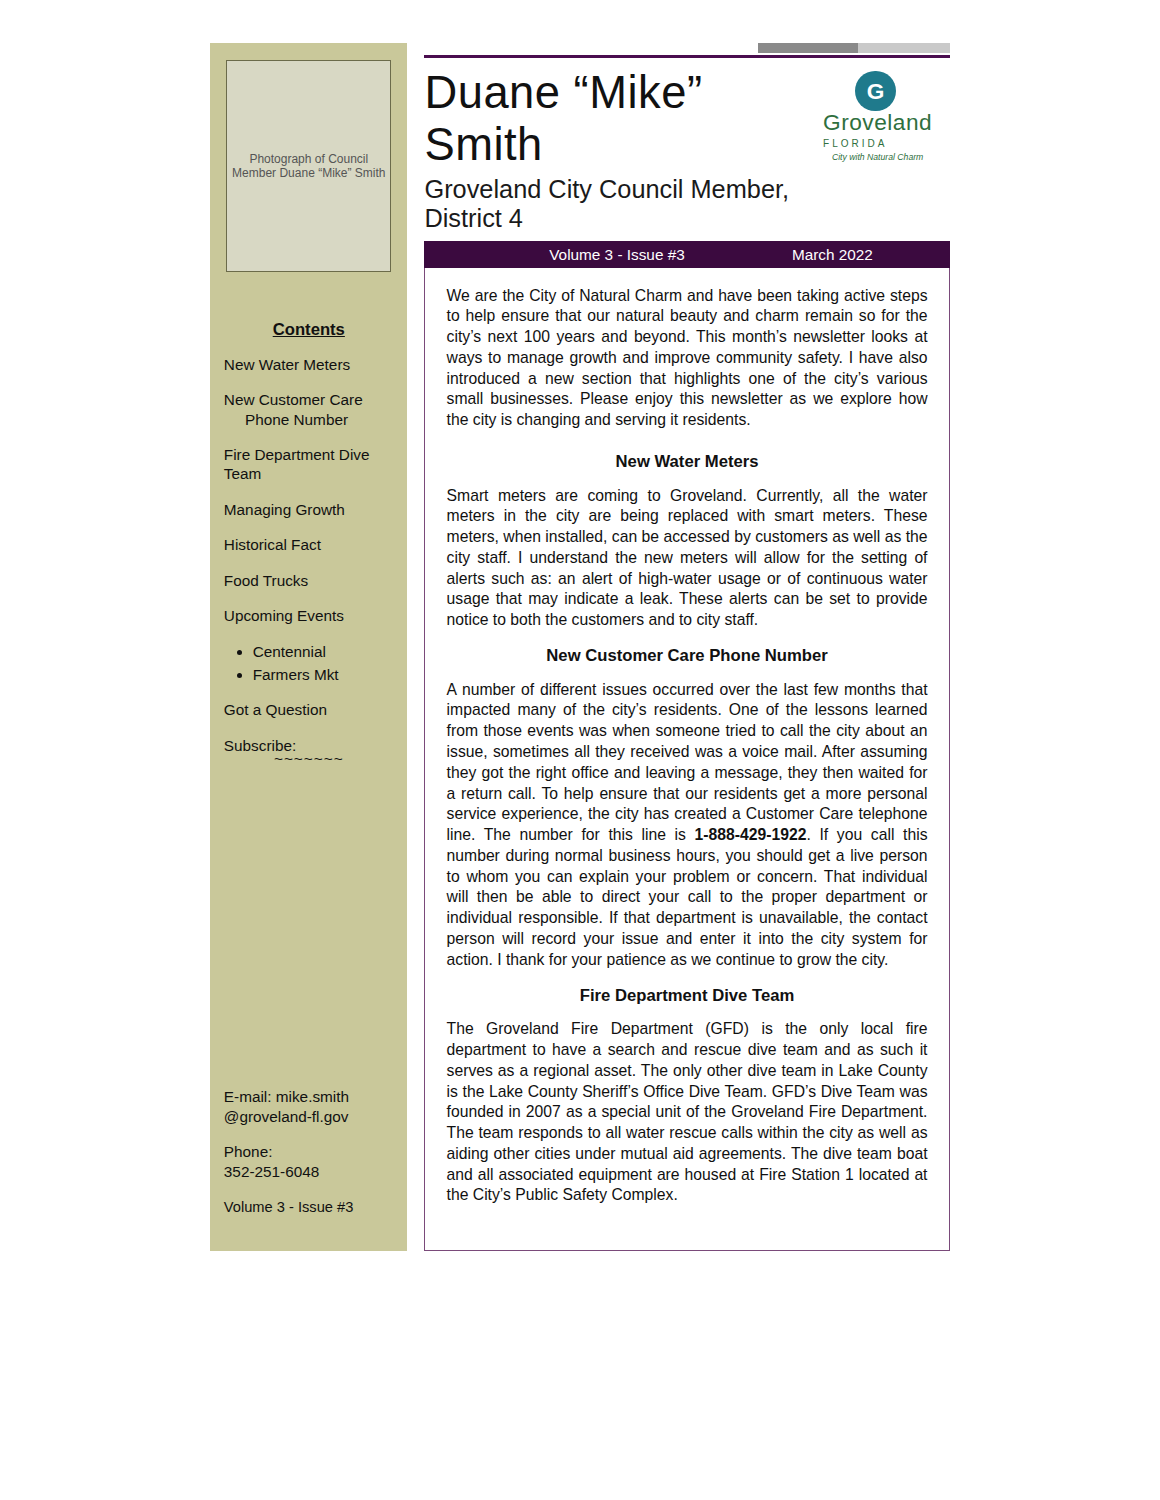Photograph of Council Member Duane “Mike” Smith
Contents
New Water Meters
New Customer CarePhone Number
Fire Department Dive Team
Managing Growth
Historical Fact
Food Trucks
Upcoming Events
Centennial
Farmers Mkt
Got a Question
Subscribe:~~~~~~~
E-mail: mike.smith
@groveland-fl.gov
Phone:
352-251-6048
Volume 3 - Issue #3
Duane “Mike” Smith
Groveland City Council Member, District 4
GGroveland
FLORIDA
City with Natural Charm
Volume 3 - Issue #3 March 2022
We are the City of Natural Charm and have been taking active steps to help ensure that our natural beauty and charm remain so for the city’s next 100 years and beyond. This month’s newsletter looks at ways to manage growth and improve community safety. I have also introduced a new section that highlights one of the city’s various small businesses. Please enjoy this newsletter as we explore how the city is changing and serving it residents.
New Water Meters
Smart meters are coming to Groveland. Currently, all the water meters in the city are being replaced with smart meters. These meters, when installed, can be accessed by customers as well as the city staff. I understand the new meters will allow for the setting of alerts such as: an alert of high-water usage or of continuous water usage that may indicate a leak. These alerts can be set to provide notice to both the customers and to city staff.
New Customer Care Phone Number
A number of different issues occurred over the last few months that impacted many of the city’s residents. One of the lessons learned from those events was when someone tried to call the city about an issue, sometimes all they received was a voice mail. After assuming they got the right office and leaving a message, they then waited for a return call. To help ensure that our residents get a more personal service experience, the city has created a Customer Care telephone line. The number for this line is 1-888-429-1922. If you call this number during normal business hours, you should get a live person to whom you can explain your problem or concern. That individual will then be able to direct your call to the proper department or individual responsible. If that department is unavailable, the contact person will record your issue and enter it into the city system for action. I thank for your patience as we continue to grow the city.
Fire Department Dive Team
The Groveland Fire Department (GFD) is the only local fire department to have a search and rescue dive team and as such it serves as a regional asset. The only other dive team in Lake County is the Lake County Sheriff’s Office Dive Team. GFD’s Dive Team was founded in 2007 as a special unit of the Groveland Fire Department. The team responds to all water rescue calls within the city as well as aiding other cities under mutual aid agreements. The dive team boat and all associated equipment are housed at Fire Station 1 located at the City’s Public Safety Complex.